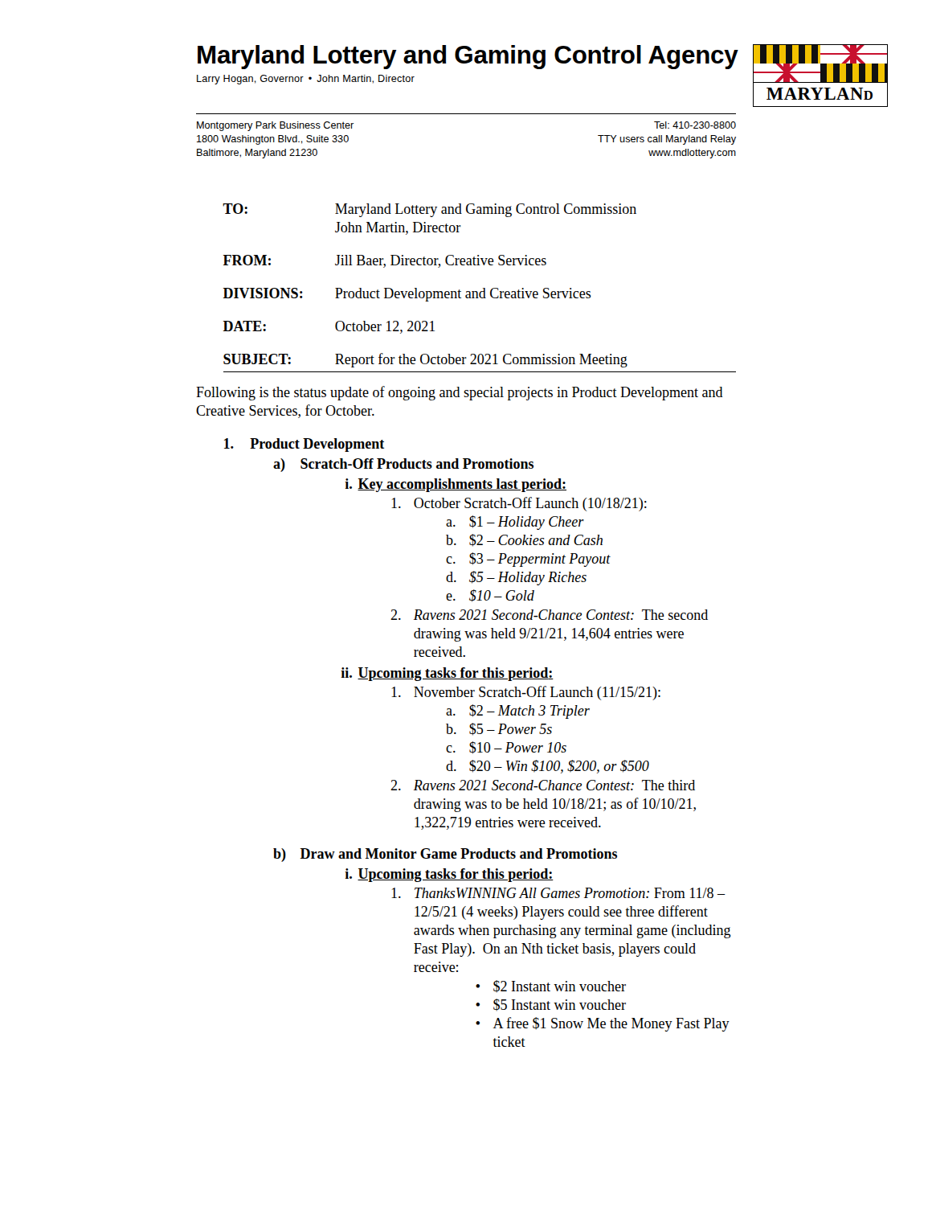Maryland Lottery and Gaming Control Agency
Larry Hogan, Governor•John Martin, Director
MARYLANd
Montgomery Park Business Center 1800 Washington Blvd., Suite 330 Baltimore, Maryland 21230
Tel: 410-230-8800 TTY users call Maryland Relay www.mdlottery.com
TO:
Maryland Lottery and Gaming Control Commission John Martin, Director
FROM:
Jill Baer, Director, Creative Services
DIVISIONS:
Product Development and Creative Services
DATE:
October 12, 2021
SUBJECT:
Report for the October 2021 Commission Meeting
Following is the status update of ongoing and special projects in Product Development and Creative Services, for October.
Product Development
Scratch-Off Products and Promotions
Key accomplishments last period:
October Scratch-Off Launch (10/18/21):
$1 – Holiday Cheer
$2 – Cookies and Cash
$3 – Peppermint Payout
$5 – Holiday Riches
$10 – Gold
Ravens 2021 Second-Chance Contest: The second drawing was held 9/21/21, 14,604 entries were received.
Upcoming tasks for this period:
November Scratch-Off Launch (11/15/21):
$2 – Match 3 Tripler
$5 – Power 5s
$10 – Power 10s
$20 – Win $100, $200, or $500
Ravens 2021 Second-Chance Contest: The third drawing was to be held 10/18/21; as of 10/10/21, 1,322,719 entries were received.
Draw and Monitor Game Products and Promotions
Upcoming tasks for this period:
ThanksWINNING All Games Promotion: From 11/8 – 12/5/21 (4 weeks) Players could see three different awards when purchasing any terminal game (including Fast Play). On an Nth ticket basis, players could receive:
$2 Instant win voucher
$5 Instant win voucher
A free $1 Snow Me the Money Fast Play ticket